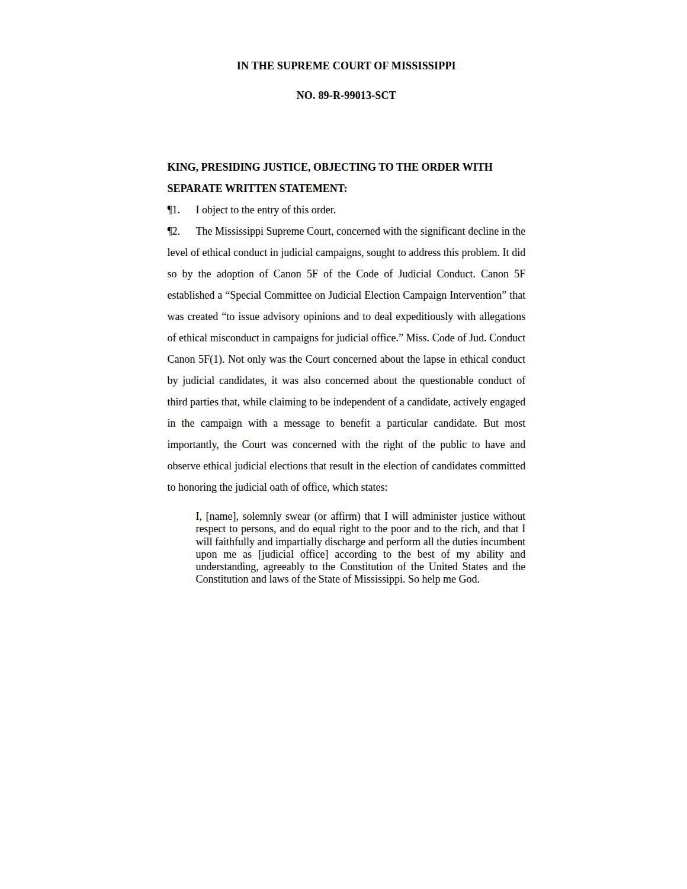IN THE SUPREME COURT OF MISSISSIPPI NO. 89-R-99013-SCT
King, Presiding Justice, Objecting to the Order with Separate Written Statement:
¶1. I object to the entry of this order.
¶2. The Mississippi Supreme Court, concerned with the significant decline in the level of ethical conduct in judicial campaigns, sought to address this problem. It did so by the adoption of Canon 5F of the Code of Judicial Conduct. Canon 5F established a “Special Committee on Judicial Election Campaign Intervention” that was created “to issue advisory opinions and to deal expeditiously with allegations of ethical misconduct in campaigns for judicial office.” Miss. Code of Jud. Conduct Canon 5F(1). Not only was the Court concerned about the lapse in ethical conduct by judicial candidates, it was also concerned about the questionable conduct of third parties that, while claiming to be independent of a candidate, actively engaged in the campaign with a message to benefit a particular candidate. But most importantly, the Court was concerned with the right of the public to have and observe ethical judicial elections that result in the election of candidates committed to honoring the judicial oath of office, which states:
I, [name], solemnly swear (or affirm) that I will administer justice without respect to persons, and do equal right to the poor and to the rich, and that I will faithfully and impartially discharge and perform all the duties incumbent upon me as [judicial office] according to the best of my ability and understanding, agreeably to the Constitution of the United States and the Constitution and laws of the State of Mississippi. So help me God.